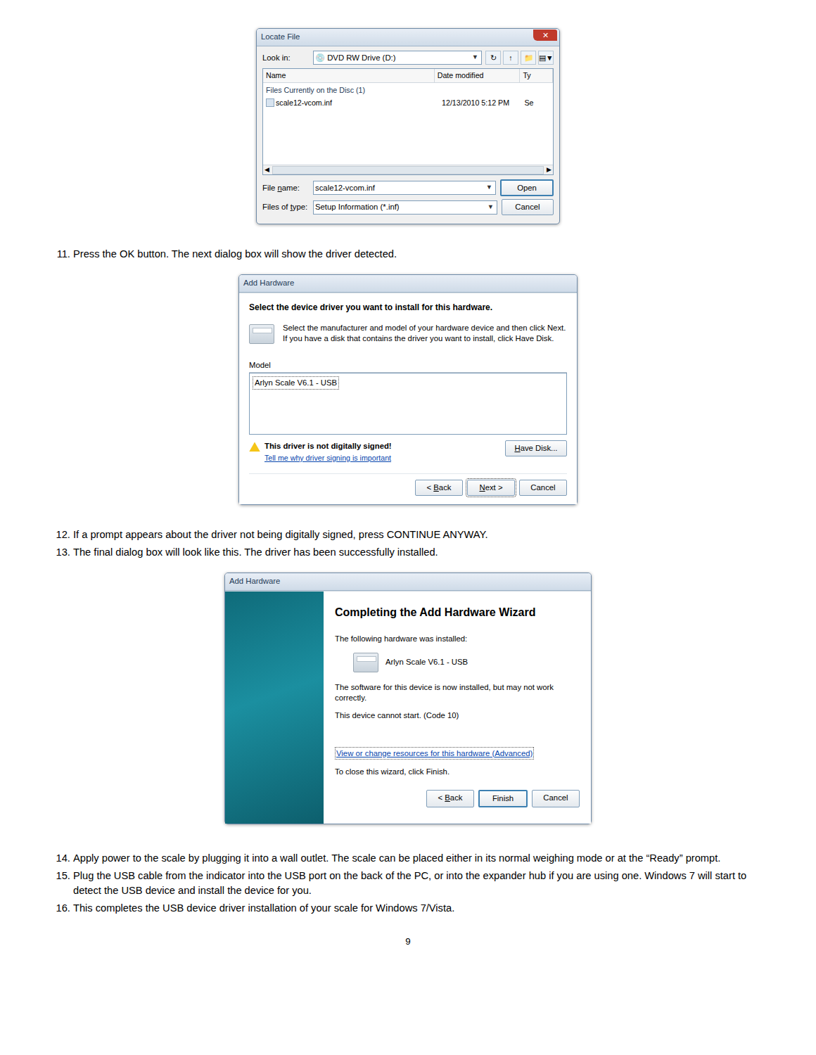Locate File
✕
Look in:
💿 DVD RW Drive (D:) ▼
↻
↑
📁
▤▼
Name
Date modified
Ty
Files Currently on the Disc (1)
scale12-vcom.inf
12/13/2010 5:12 PM
Se
◀
▶
File name:
scale12-vcom.inf ▼
Open
Files of type:
Setup Information (*.inf) ▼
Cancel
Press the OK button. The next dialog box will show the driver detected.
Add Hardware
Select the device driver you want to install for this hardware.
Select the manufacturer and model of your hardware device and then click Next. If you have a disk that contains the driver you want to install, click Have Disk.
Model
Arlyn Scale V6.1 - USB
This driver is not digitally signed!
Tell me why driver signing is important
Have Disk...
< Back
Next >
Cancel
If a prompt appears about the driver not being digitally signed, press CONTINUE ANYWAY.
The final dialog box will look like this. The driver has been successfully installed.
Add Hardware
Completing the Add Hardware Wizard
The following hardware was installed:
Arlyn Scale V6.1 - USB
The software for this device is now installed, but may not work correctly.
This device cannot start. (Code 10)
View or change resources for this hardware (Advanced)
To close this wizard, click Finish.
< Back
Finish
Cancel
Apply power to the scale by plugging it into a wall outlet. The scale can be placed either in its normal weighing mode or at the “Ready” prompt.
Plug the USB cable from the indicator into the USB port on the back of the PC, or into the expander hub if you are using one. Windows 7 will start to detect the USB device and install the device for you.
This completes the USB device driver installation of your scale for Windows 7/Vista.
9